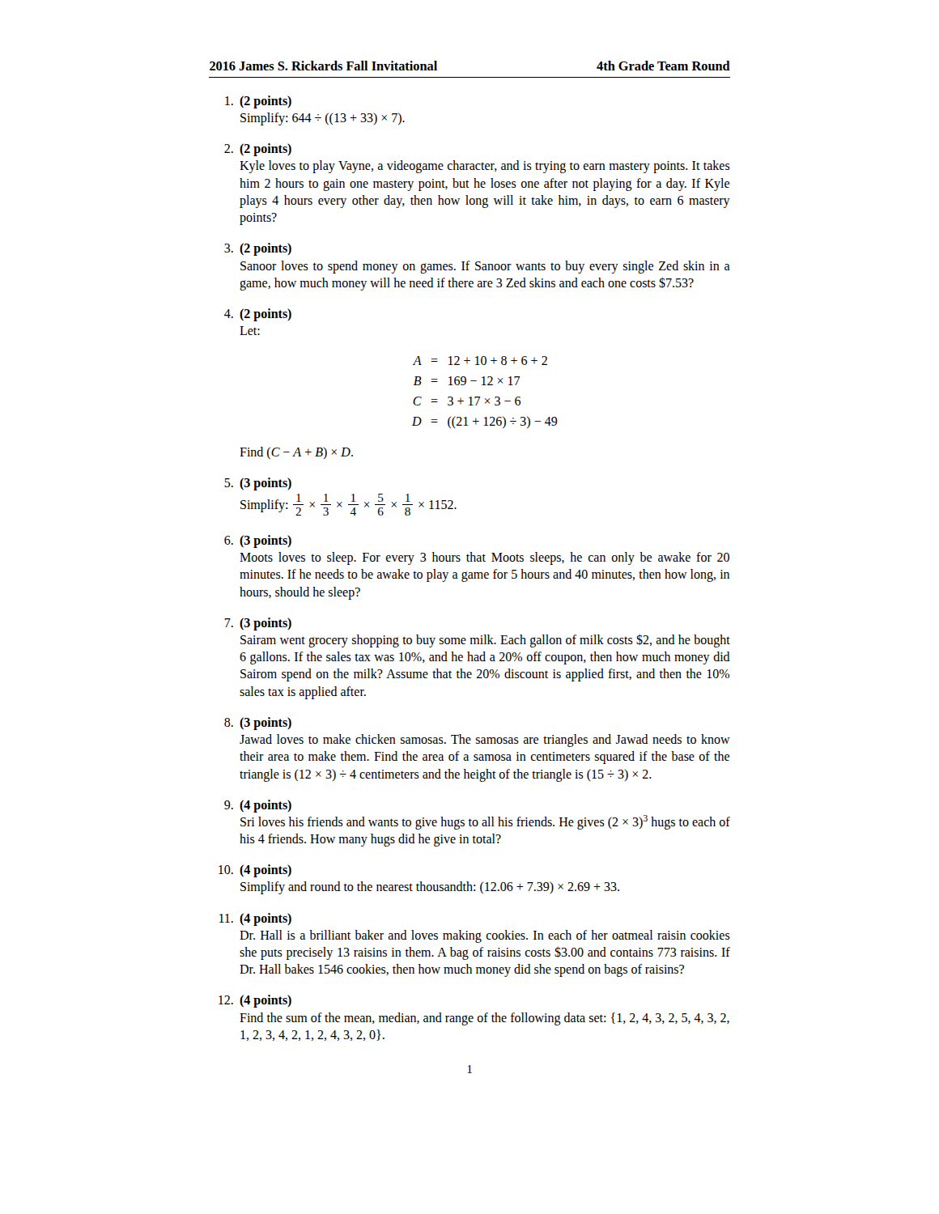2016 James S. Rickards Fall Invitational 4th Grade Team Round
(2 points) Simplify: 644 ÷ ((13 + 33) × 7).
(2 points) Kyle loves to play Vayne, a videogame character, and is trying to earn mastery points. It takes him 2 hours to gain one mastery point, but he loses one after not playing for a day. If Kyle plays 4 hours every other day, then how long will it take him, in days, to earn 6 mastery points?
(2 points) Sanoor loves to spend money on games. If Sanoor wants to buy every single Zed skin in a game, how much money will he need if there are 3 Zed skins and each one costs $7.53?
(2 points) Let:
| A | = | 12 + 10 + 8 + 6 + 2 |
| B | = | 169 − 12 × 17 |
| C | = | 3 + 17 × 3 − 6 |
| D | = | ((21 + 126) ÷ 3) − 49 |
Find (C − A + B) × D.
(3 points) Simplify: 12 × 13 × 14 × 56 × 18 × 1152.
(3 points) Moots loves to sleep. For every 3 hours that Moots sleeps, he can only be awake for 20 minutes. If he needs to be awake to play a game for 5 hours and 40 minutes, then how long, in hours, should he sleep?
(3 points) Sairam went grocery shopping to buy some milk. Each gallon of milk costs $2, and he bought 6 gallons. If the sales tax was 10%, and he had a 20% off coupon, then how much money did Sairom spend on the milk? Assume that the 20% discount is applied first, and then the 10% sales tax is applied after.
(3 points) Jawad loves to make chicken samosas. The samosas are triangles and Jawad needs to know their area to make them. Find the area of a samosa in centimeters squared if the base of the triangle is (12 × 3) ÷ 4 centimeters and the height of the triangle is (15 ÷ 3) × 2.
(4 points) Sri loves his friends and wants to give hugs to all his friends. He gives (2 × 3)3 hugs to each of his 4 friends. How many hugs did he give in total?
(4 points) Simplify and round to the nearest thousandth: (12.06 + 7.39) × 2.69 + 33.
(4 points) Dr. Hall is a brilliant baker and loves making cookies. In each of her oatmeal raisin cookies she puts precisely 13 raisins in them. A bag of raisins costs $3.00 and contains 773 raisins. If Dr. Hall bakes 1546 cookies, then how much money did she spend on bags of raisins?
(4 points) Find the sum of the mean, median, and range of the following data set: {1, 2, 4, 3, 2, 5, 4, 3, 2, 1, 2, 3, 4, 2, 1, 2, 4, 3, 2, 0}.
1